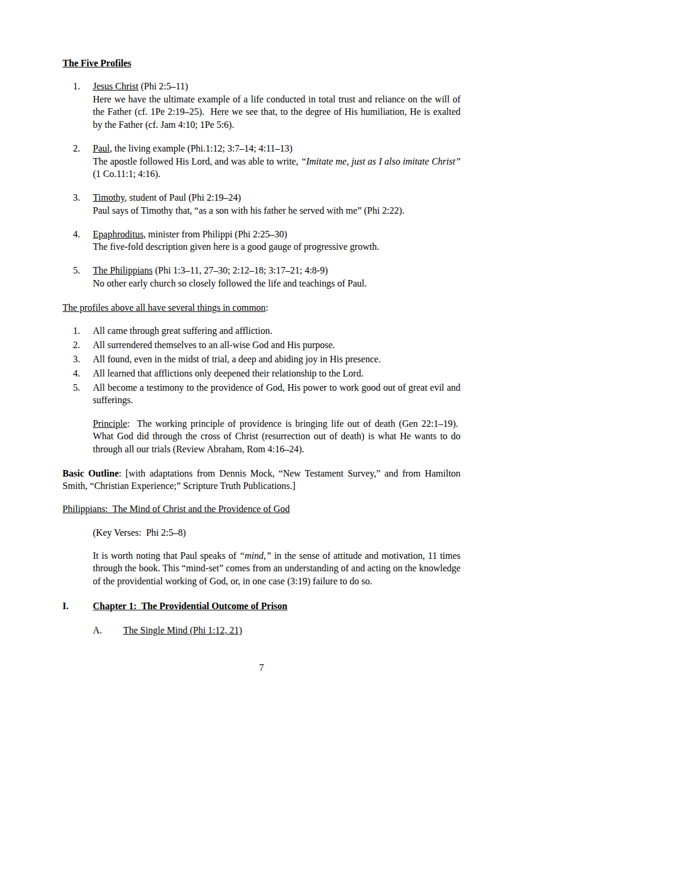The Five Profiles
1.
Jesus Christ (Phi 2:5–11)
Here we have the ultimate example of a life conducted in total trust and reliance on the will of the Father (cf. 1Pe 2:19–25). Here we see that, to the degree of His humiliation, He is exalted by the Father (cf. Jam 4:10; 1Pe 5:6).
2.
Paul, the living example (Phi.1:12; 3:7–14; 4:11–13)
The apostle followed His Lord, and was able to write, “Imitate me, just as I also imitate Christ” (1 Co.11:1; 4:16).
3.
Timothy, student of Paul (Phi 2:19–24)
Paul says of Timothy that, “as a son with his father he served with me” (Phi 2:22).
4.
Epaphroditus, minister from Philippi (Phi 2:25–30)
The five-fold description given here is a good gauge of progressive growth.
5.
The Philippians (Phi 1:3–11, 27–30; 2:12–18; 3:17–21; 4:8-9)
No other early church so closely followed the life and teachings of Paul.
The profiles above all have several things in common:
All came through great suffering and affliction.
All surrendered themselves to an all-wise God and His purpose.
All found, even in the midst of trial, a deep and abiding joy in His presence.
All learned that afflictions only deepened their relationship to the Lord.
All become a testimony to the providence of God, His power to work good out of great evil and sufferings.
Principle: The working principle of providence is bringing life out of death (Gen 22:1–19). What God did through the cross of Christ (resurrection out of death) is what He wants to do through all our trials (Review Abraham, Rom 4:16–24).
Basic Outline: [with adaptations from Dennis Mock, “New Testament Survey,” and from Hamilton Smith, “Christian Experience;” Scripture Truth Publications.]
Philippians: The Mind of Christ and the Providence of God
(Key Verses: Phi 2:5–8)
It is worth noting that Paul speaks of “mind,” in the sense of attitude and motivation, 11 times through the book. This “mind-set” comes from an understanding of and acting on the knowledge of the providential working of God, or, in one case (3:19) failure to do so.
I.
Chapter 1: The Providential Outcome of Prison
A.
The Single Mind (Phi 1:12, 21)
7